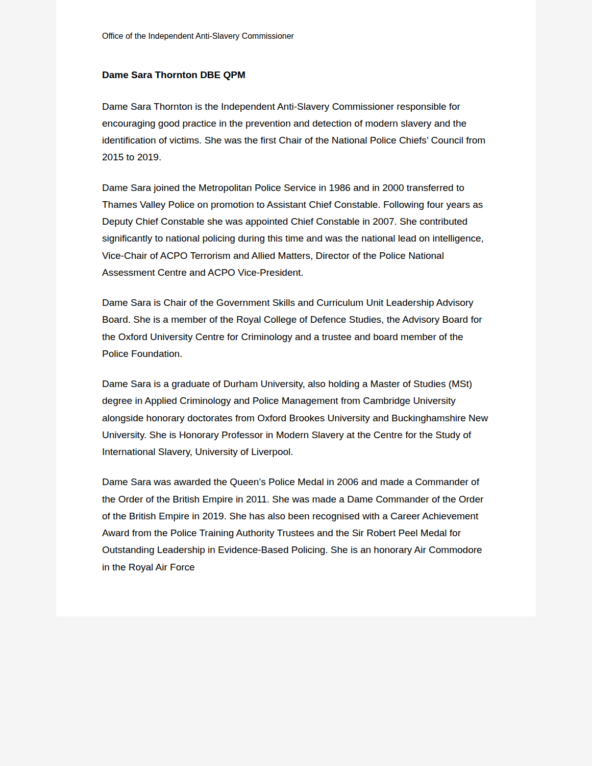Office of the Independent Anti-Slavery Commissioner
Dame Sara Thornton DBE QPM
Dame Sara Thornton is the Independent Anti-Slavery Commissioner responsible for encouraging good practice in the prevention and detection of modern slavery and the identification of victims. She was the first Chair of the National Police Chiefs’ Council from 2015 to 2019.
Dame Sara joined the Metropolitan Police Service in 1986 and in 2000 transferred to Thames Valley Police on promotion to Assistant Chief Constable. Following four years as Deputy Chief Constable she was appointed Chief Constable in 2007. She contributed significantly to national policing during this time and was the national lead on intelligence, Vice-Chair of ACPO Terrorism and Allied Matters, Director of the Police National Assessment Centre and ACPO Vice-President.
Dame Sara is Chair of the Government Skills and Curriculum Unit Leadership Advisory Board. She is a member of the Royal College of Defence Studies, the Advisory Board for the Oxford University Centre for Criminology and a trustee and board member of the Police Foundation.
Dame Sara is a graduate of Durham University, also holding a Master of Studies (MSt) degree in Applied Criminology and Police Management from Cambridge University alongside honorary doctorates from Oxford Brookes University and Buckinghamshire New University. She is Honorary Professor in Modern Slavery at the Centre for the Study of International Slavery, University of Liverpool.
Dame Sara was awarded the Queen’s Police Medal in 2006 and made a Commander of the Order of the British Empire in 2011. She was made a Dame Commander of the Order of the British Empire in 2019. She has also been recognised with a Career Achievement Award from the Police Training Authority Trustees and the Sir Robert Peel Medal for Outstanding Leadership in Evidence-Based Policing. She is an honorary Air Commodore in the Royal Air Force